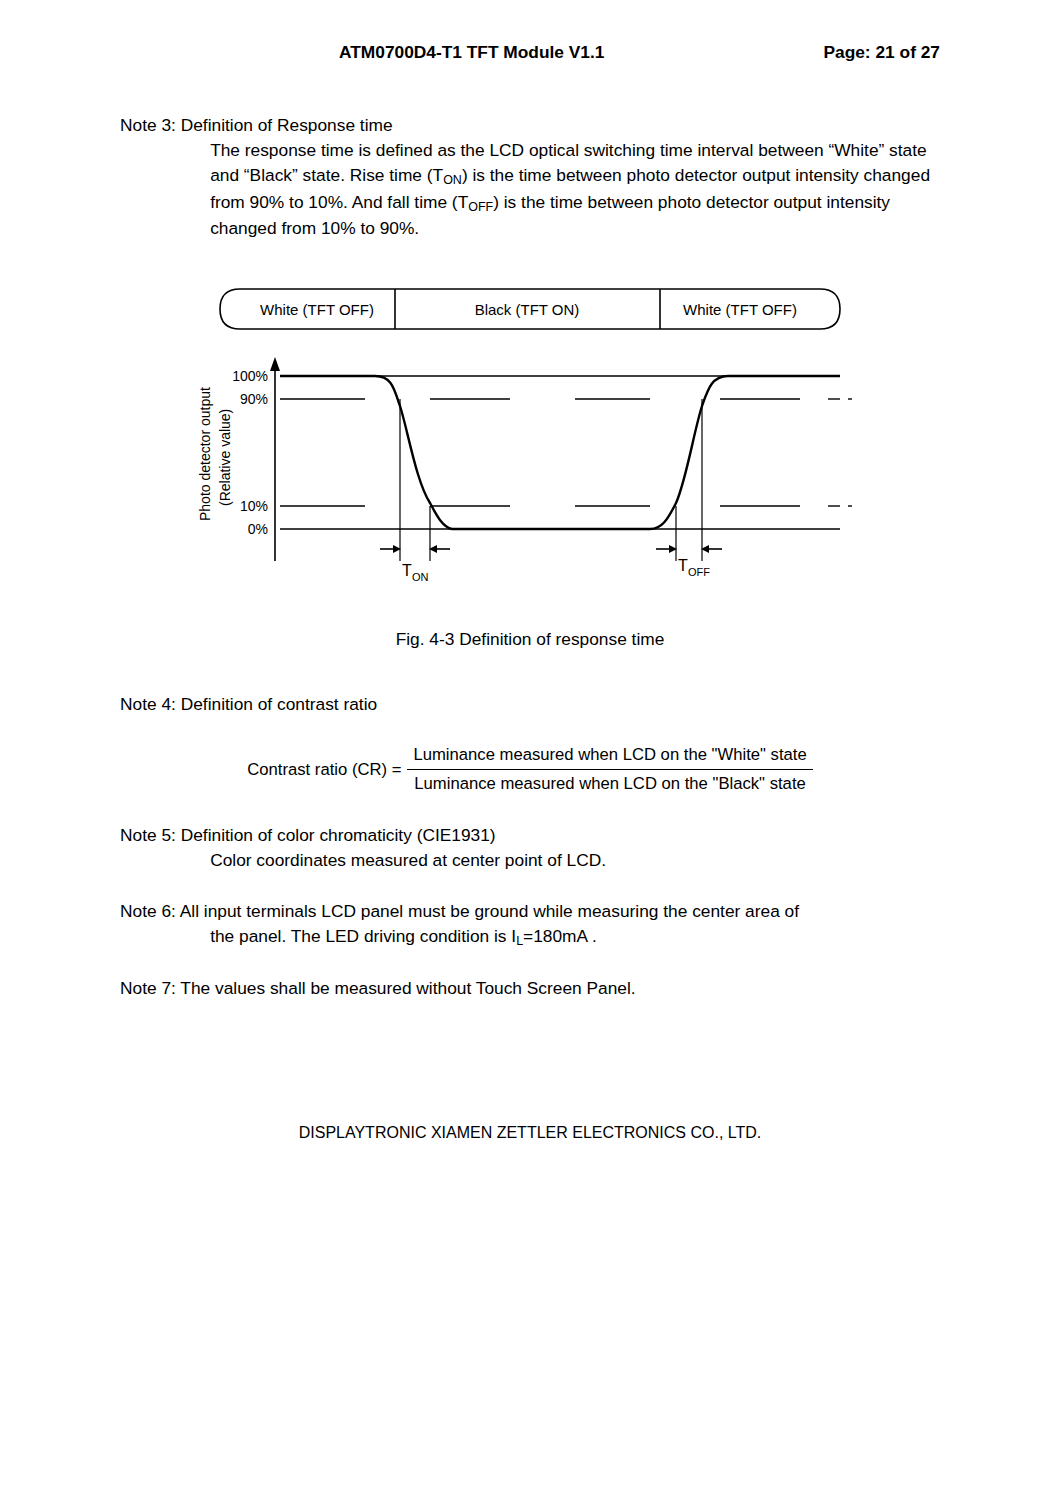ATM0700D4-T1 TFT Module V1.1 Page: 21 of 27
Note 3: Definition of Response time The response time is defined as the LCD optical switching time interval between “White” state and “Black” state. Rise time (TON) is the time between photo detector output intensity changed from 90% to 10%. And fall time (TOFF) is the time between photo detector output intensity changed from 10% to 90%.
White (TFT OFF) Black (TFT ON) White (TFT OFF) Photo detector output (Relative value) 100% 90% 10% 0% T ON T OFF
Fig. 4-3 Definition of response time
Note 4: Definition of contrast ratio
Contrast ratio (CR) = Luminance measured when LCD on the "White" state Luminance measured when LCD on the "Black" state
Note 5: Definition of color chromaticity (CIE1931) Color coordinates measured at center point of LCD.
Note 6: All input terminals LCD panel must be ground while measuring the center area of the panel. The LED driving condition is IL=180mA .
Note 7: The values shall be measured without Touch Screen Panel.
DISPLAYTRONIC XIAMEN ZETTLER ELECTRONICS CO., LTD.